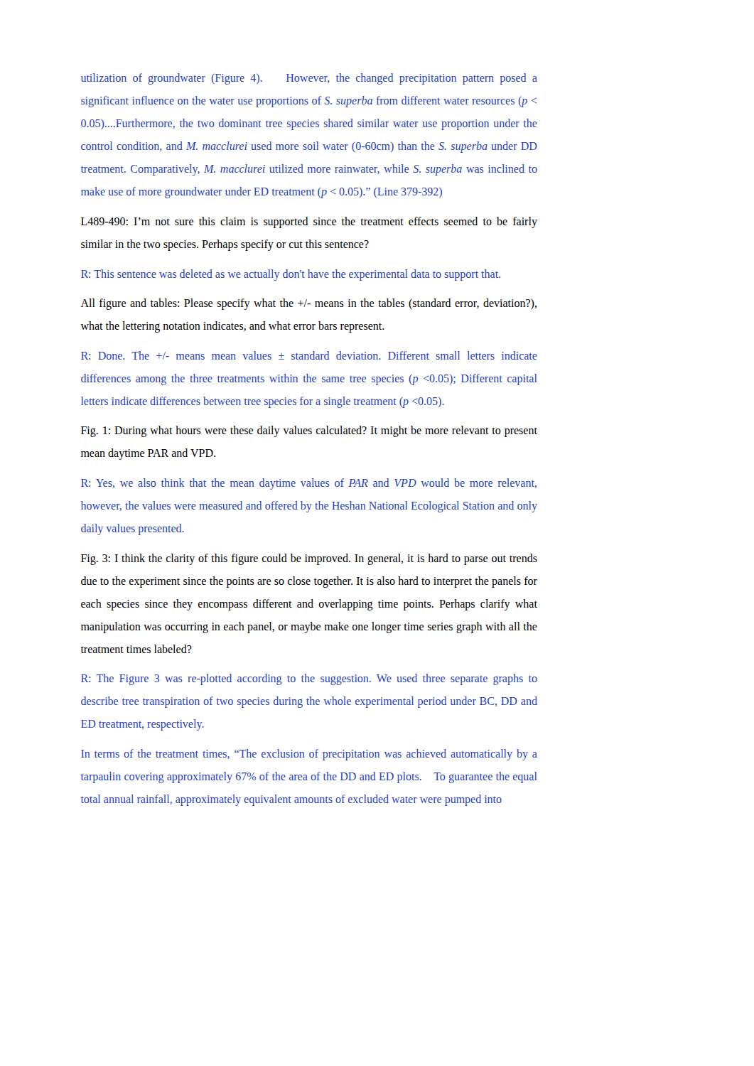utilization of groundwater (Figure 4). However, the changed precipitation pattern posed a significant influence on the water use proportions of S. superba from different water resources (p < 0.05)....Furthermore, the two dominant tree species shared similar water use proportion under the control condition, and M. macclurei used more soil water (0-60cm) than the S. superba under DD treatment. Comparatively, M. macclurei utilized more rainwater, while S. superba was inclined to make use of more groundwater under ED treatment (p < 0.05).” (Line 379-392)
L489-490: I’m not sure this claim is supported since the treatment effects seemed to be fairly similar in the two species. Perhaps specify or cut this sentence?
R: This sentence was deleted as we actually don't have the experimental data to support that.
All figure and tables: Please specify what the +/- means in the tables (standard error, deviation?), what the lettering notation indicates, and what error bars represent.
R: Done. The +/- means mean values ± standard deviation. Different small letters indicate differences among the three treatments within the same tree species (p <0.05); Different capital letters indicate differences between tree species for a single treatment (p <0.05).
Fig. 1: During what hours were these daily values calculated? It might be more relevant to present mean daytime PAR and VPD.
R: Yes, we also think that the mean daytime values of PAR and VPD would be more relevant, however, the values were measured and offered by the Heshan National Ecological Station and only daily values presented.
Fig. 3: I think the clarity of this figure could be improved. In general, it is hard to parse out trends due to the experiment since the points are so close together. It is also hard to interpret the panels for each species since they encompass different and overlapping time points. Perhaps clarify what manipulation was occurring in each panel, or maybe make one longer time series graph with all the treatment times labeled?
R: The Figure 3 was re-plotted according to the suggestion. We used three separate graphs to describe tree transpiration of two species during the whole experimental period under BC, DD and ED treatment, respectively.
In terms of the treatment times, “The exclusion of precipitation was achieved automatically by a tarpaulin covering approximately 67% of the area of the DD and ED plots. To guarantee the equal total annual rainfall, approximately equivalent amounts of excluded water were pumped into